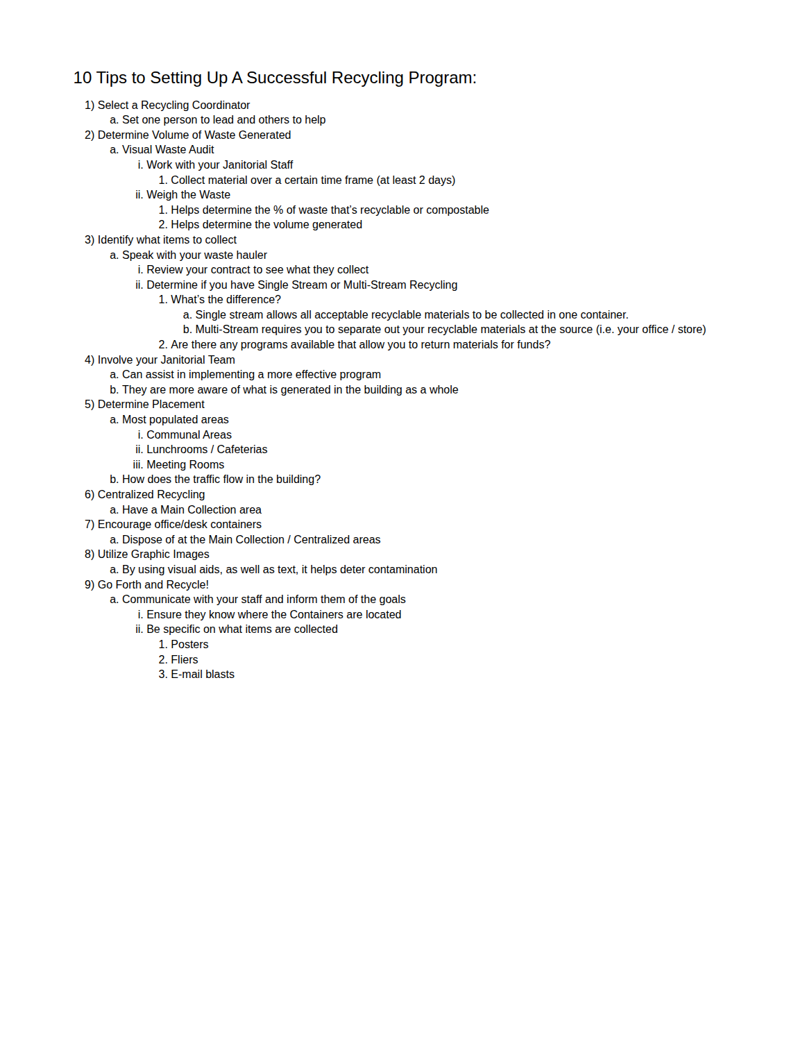10 Tips to Setting Up A Successful Recycling Program:
Select a Recycling Coordinator
Set one person to lead and others to help
Determine Volume of Waste Generated
Visual Waste Audit
Work with your Janitorial Staff
Collect material over a certain time frame (at least 2 days)
Weigh the Waste
Helps determine the % of waste that’s recyclable or compostable
Helps determine the volume generated
Identify what items to collect
Speak with your waste hauler
Review your contract to see what they collect
Determine if you have Single Stream or Multi-Stream Recycling
What’s the difference?
Single stream allows all acceptable recyclable materials to be collected in one container.
Multi-Stream requires you to separate out your recyclable materials at the source (i.e. your office / store)
Are there any programs available that allow you to return materials for funds?
Involve your Janitorial Team
Can assist in implementing a more effective program
They are more aware of what is generated in the building as a whole
Determine Placement
Most populated areas
Communal Areas
Lunchrooms / Cafeterias
Meeting Rooms
How does the traffic flow in the building?
Centralized Recycling
Have a Main Collection area
Encourage office/desk containers
Dispose of at the Main Collection / Centralized areas
Utilize Graphic Images
By using visual aids, as well as text, it helps deter contamination
Go Forth and Recycle!
Communicate with your staff and inform them of the goals
Ensure they know where the Containers are located
Be specific on what items are collected
Posters
Fliers
E-mail blasts